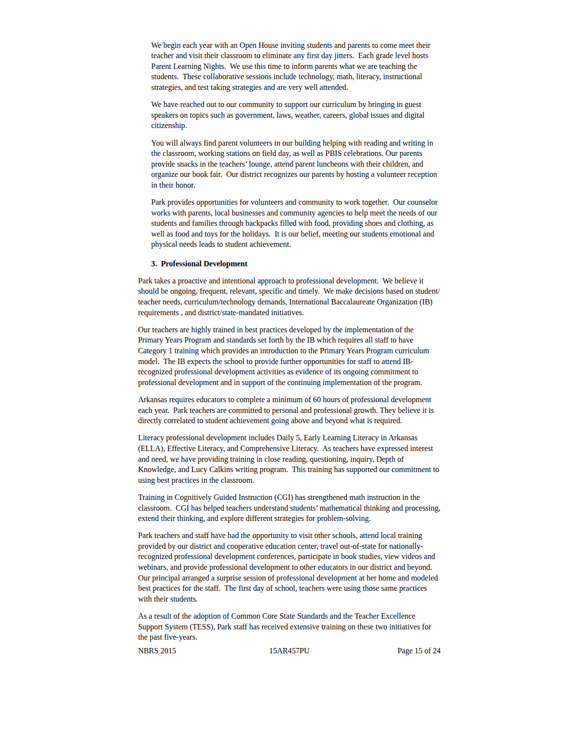We begin each year with an Open House inviting students and parents to come meet their teacher and visit their classroom to eliminate any first day jitters. Each grade level hosts Parent Learning Nights. We use this time to inform parents what we are teaching the students. These collaborative sessions include technology, math, literacy, instructional strategies, and test taking strategies and are very well attended.
We have reached out to our community to support our curriculum by bringing in guest speakers on topics such as government, laws, weather, careers, global issues and digital citizenship.
You will always find parent volunteers in our building helping with reading and writing in the classroom, working stations on field day, as well as PBIS celebrations. Our parents provide snacks in the teachers’ lounge, attend parent luncheons with their children, and organize our book fair. Our district recognizes our parents by hosting a volunteer reception in their honor.
Park provides opportunities for volunteers and community to work together. Our counselor works with parents, local businesses and community agencies to help meet the needs of our students and families through backpacks filled with food, providing shoes and clothing, as well as food and toys for the holidays. It is our belief, meeting our students emotional and physical needs leads to student achievement.
3. Professional Development
Park takes a proactive and intentional approach to professional development. We believe it should be ongoing, frequent, relevant, specific and timely. We make decisions based on student/ teacher needs, curriculum/technology demands, International Baccalaureate Organization (IB) requirements , and district/state-mandated initiatives.
Our teachers are highly trained in best practices developed by the implementation of the Primary Years Program and standards set forth by the IB which requires all staff to have Category 1 training which provides an introduction to the Primary Years Program curriculum model. The IB expects the school to provide further opportunities for staff to attend IB-recognized professional development activities as evidence of its ongoing commitment to professional development and in support of the continuing implementation of the program.
Arkansas requires educators to complete a minimum of 60 hours of professional development each year. Park teachers are committed to personal and professional growth. They believe it is directly correlated to student achievement going above and beyond what is required.
Literacy professional development includes Daily 5, Early Learning Literacy in Arkansas (ELLA), Effective Literacy, and Comprehensive Literacy. As teachers have expressed interest and need, we have providing training in close reading, questioning, inquiry, Depth of Knowledge, and Lucy Calkins writing program. This training has supported our commitment to using best practices in the classroom.
Training in Cognitively Guided Instruction (CGI) has strengthened math instruction in the classroom. CGI has helped teachers understand students’ mathematical thinking and processing, extend their thinking, and explore different strategies for problem-solving.
Park teachers and staff have had the opportunity to visit other schools, attend local training provided by our district and cooperative education center, travel out-of-state for nationally-recognized professional development conferences, participate in book studies, view videos and webinars, and provide professional development to other educators in our district and beyond. Our principal arranged a surprise session of professional development at her home and modeled best practices for the staff. The first day of school, teachers were using those same practices with their students.
As a result of the adoption of Common Core State Standards and the Teacher Excellence Support System (TESS), Park staff has received extensive training on these two initiatives for the past five-years.
| NBRS 2015 | 15AR457PU | Page 15 of 24 |